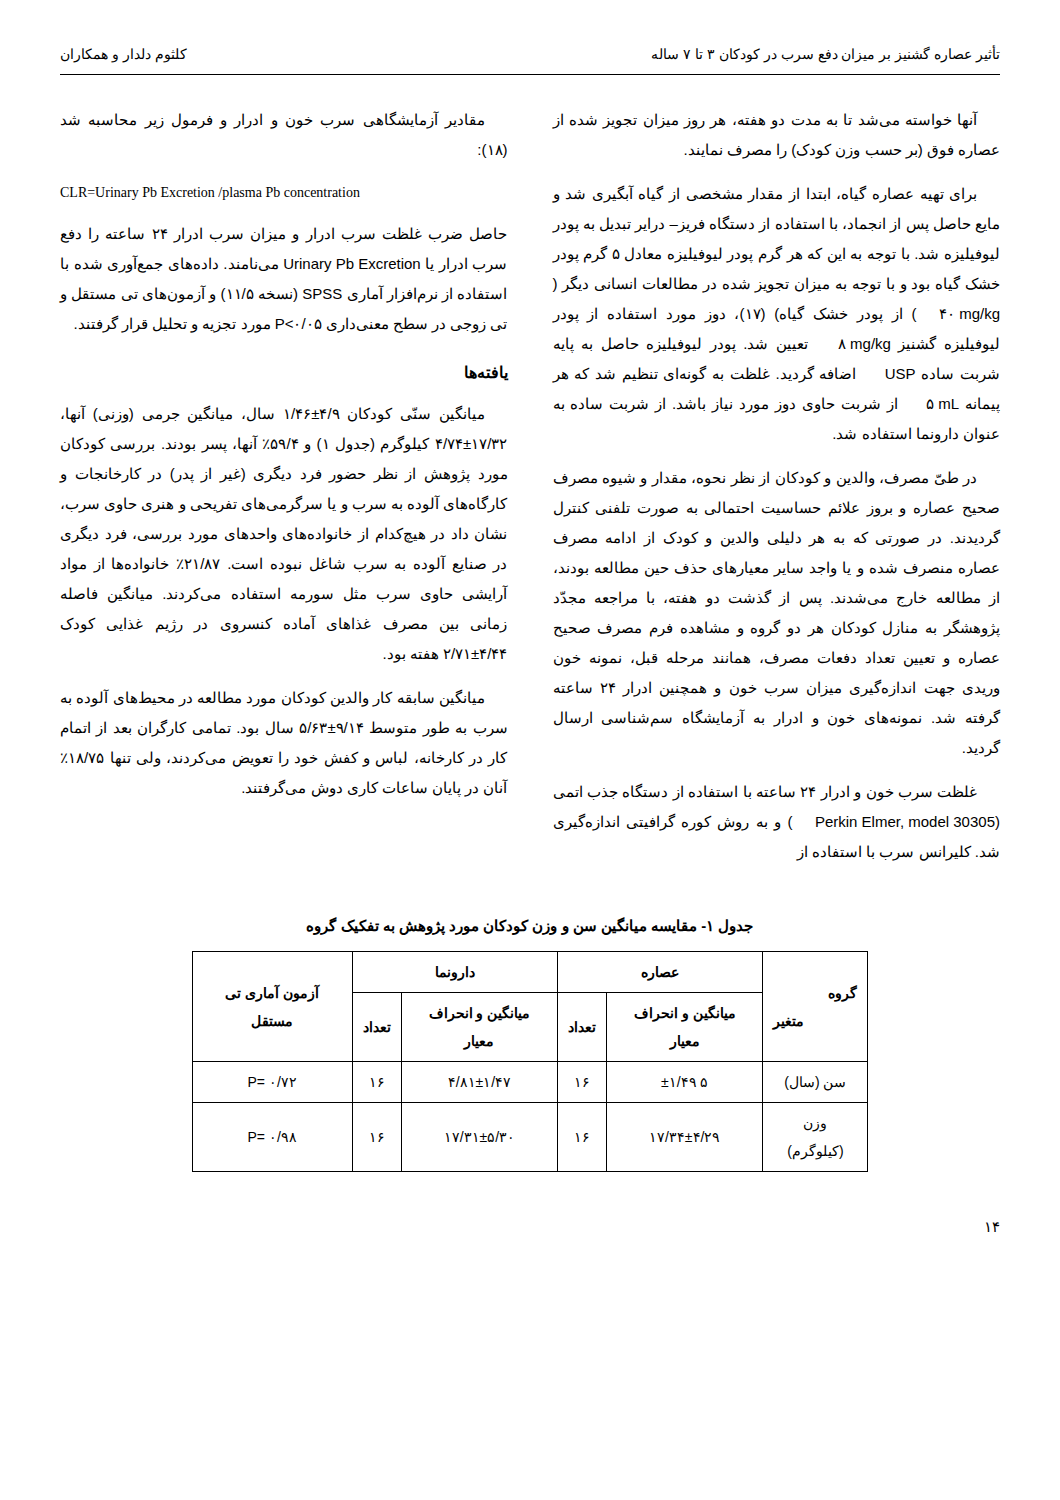تأثیر عصاره گشنیز بر میزان دفع سرب در کودکان ۳ تا ۷ ساله
کلثوم دلدار و همکاران
آنها خواسته می‌شد تا به مدت دو هفته، هر روز میزان تجویز شده از عصاره فوق (بر حسب وزن کودک) را مصرف نمایند.
برای تهیه عصاره گیاه، ابتدا از مقدار مشخصی از گیاه آبگیری شد و مایع حاصل پس از انجماد، با استفاده از دستگاه فریز– درایر تبدیل به پودر لیوفیلیزه شد. با توجه به این که هر گرم پودر لیوفیلیزه معادل ۵ گرم پودر خشک گیاه بود و با توجه به میزان تجویز شده در مطالعات انسانی دیگر (۴۰ mg/kg) از پودر خشک گیاه) (۱۷)، دوز مورد استفاده از پودر لیوفیلیزه گشنیز ۸ mg/kg تعیین شد. پودر لیوفیلیزه حاصل به پایه شربت ساده USP اضافه گردید. غلظت به گونه‌ای تنظیم شد که هر پیمانه ۵ mL از شربت حاوی دوز مورد نیاز باشد. از شربت ساده به عنوان دارونما استفاده شد.
در طیّ مصرف، والدین و کودکان از نظر نحوه، مقدار و شیوه مصرف صحیح عصاره و بروز علائم حساسیت احتمالی به صورت تلفنی کنترل گردیدند. در صورتی که به هر دلیلی والدین و کودک از ادامه مصرف عصاره منصرف شده و یا واجد سایر معیارهای حذف حین مطالعه بودند، از مطالعه خارج می‌شدند. پس از گذشت دو هفته، با مراجعه مجدّد پژوهشگر به منازل کودکان هر دو گروه و مشاهده فرم مصرف صحیح عصاره و تعیین تعداد دفعات مصرف، همانند مرحله قبل، نمونه خون وریدی جهت اندازه‌گیری میزان سرب خون و همچنین ادرار ۲۴ ساعته گرفته شد. نمونه‌های خون و ادرار به آزمایشگاه سم‌شناسی ارسال گردید.
غلظت سرب خون و ادرار ۲۴ ساعته با استفاده از دستگاه جذب اتمی (Perkin Elmer, model 30305) و به روش کوره گرافیتی اندازه‌گیری شد. کلیرانس سرب با استفاده از
مقادیر آزمایشگاهی سرب خون و ادرار و فرمول زیر محاسبه شد (۱۸):
CLR=Urinary Pb Excretion /plasma Pb concentration
حاصل ضرب غلظت سرب ادرار و میزان سرب ادرار ۲۴ ساعته را دفع سرب ادرار یا Urinary Pb Excretion می‌نامند. داده‌های جمع‌آوری شده با استفاده از نرم‌افزار آماری SPSS (نسخه ۱۱/۵) و آزمون‌های تی مستقل و تی زوجی در سطح معنی‌داری P<۰/۰۵ مورد تجزیه و تحلیل قرار گرفتند.
یافته‌ها
میانگین سنّی کودکان ۴/۹±۱/۴۶ سال، میانگین جرمی (وزنی) آنها، ۱۷/۳۲±۴/۷۴ کیلوگرم (جدول ۱) و ۵۹/۴٪ آنها، پسر بودند. بررسی کودکان مورد پژوهش از نظر حضور فرد دیگری (غیر از پدر) در کارخانجات و کارگاه‌های آلوده به سرب و یا سرگرمی‌های تفریحی و هنری حاوی سرب، نشان داد در هیچ‌کدام از خانواده‌های واحدهای مورد بررسی، فرد دیگری در صنایع آلوده به سرب شاغل نبوده است. ۲۱/۸۷٪ خانواده‌ها از مواد آرایشی حاوی سرب مثل سورمه استفاده می‌کردند. میانگین فاصله زمانی بین مصرف غذاهای آماده کنسروی در رژیم غذایی کودک ۴/۴۴±۲/۷۱ هفته بود.
میانگین سابقه کار والدین کودکان مورد مطالعه در محیط‌های آلوده به سرب به طور متوسط ۹/۱۴±۵/۶۳ سال بود. تمامی کارگران بعد از اتمام کار در کارخانه، لباس و کفش خود را تعویض می‌کردند، ولی تنها ۱۸/۷۵٪ آنان در پایان ساعات کاری دوش می‌گرفتند.
جدول ۱- مقایسه میانگین سن و وزن کودکان مورد پژوهش به تفکیک گروه
| گروه متغیر | عصاره | دارونما | آزمون آماری تی مستقل |
| --- | --- | --- | --- |
| میانگین و انحراف معیار | تعداد | میانگین و انحراف معیار | تعداد |
| سن (سال) | ۵ ±۱/۴۹ | ۱۶ | ۴/۸۱±۱/۴۷ | ۱۶ | P= ۰/۷۲ |
| وزن (کیلوگرم) | ۱۷/۳۴±۴/۲۹ | ۱۶ | ۱۷/۳۱±۵/۳۰ | ۱۶ | P= ۰/۹۸ |
۱۴